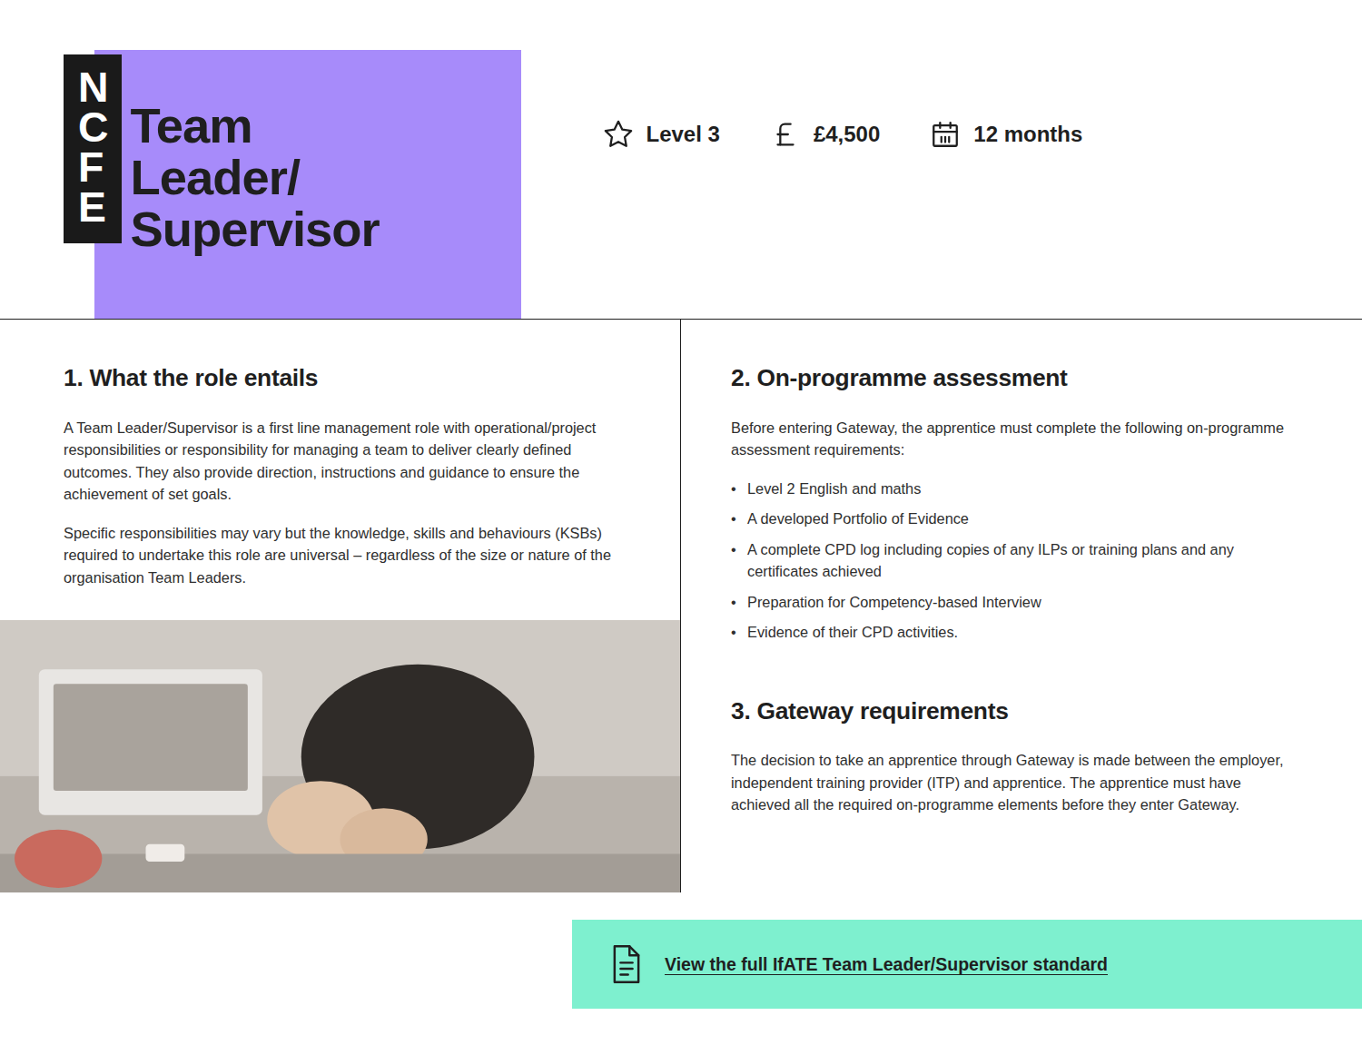NCFE
Team
Leader/
Supervisor
Level 3
£4,500
12 months
1. What the role entails
A Team Leader/Supervisor is a first line management role with operational/project responsibilities or responsibility for managing a team to deliver clearly defined outcomes. They also provide direction, instructions and guidance to ensure the achievement of set goals.
Specific responsibilities may vary but the knowledge, skills and behaviours (KSBs) required to undertake this role are universal – regardless of the size or nature of the organisation Team Leaders.
2. On-programme assessment
Before entering Gateway, the apprentice must complete the following on-programme assessment requirements:
Level 2 English and maths
A developed Portfolio of Evidence
A complete CPD log including copies of any ILPs or training plans and any certificates achieved
Preparation for Competency-based Interview
Evidence of their CPD activities.
3. Gateway requirements
The decision to take an apprentice through Gateway is made between the employer, independent training provider (ITP) and apprentice. The apprentice must have achieved all the required on-programme elements before they enter Gateway.
View the full IfATE Team Leader/Supervisor standard